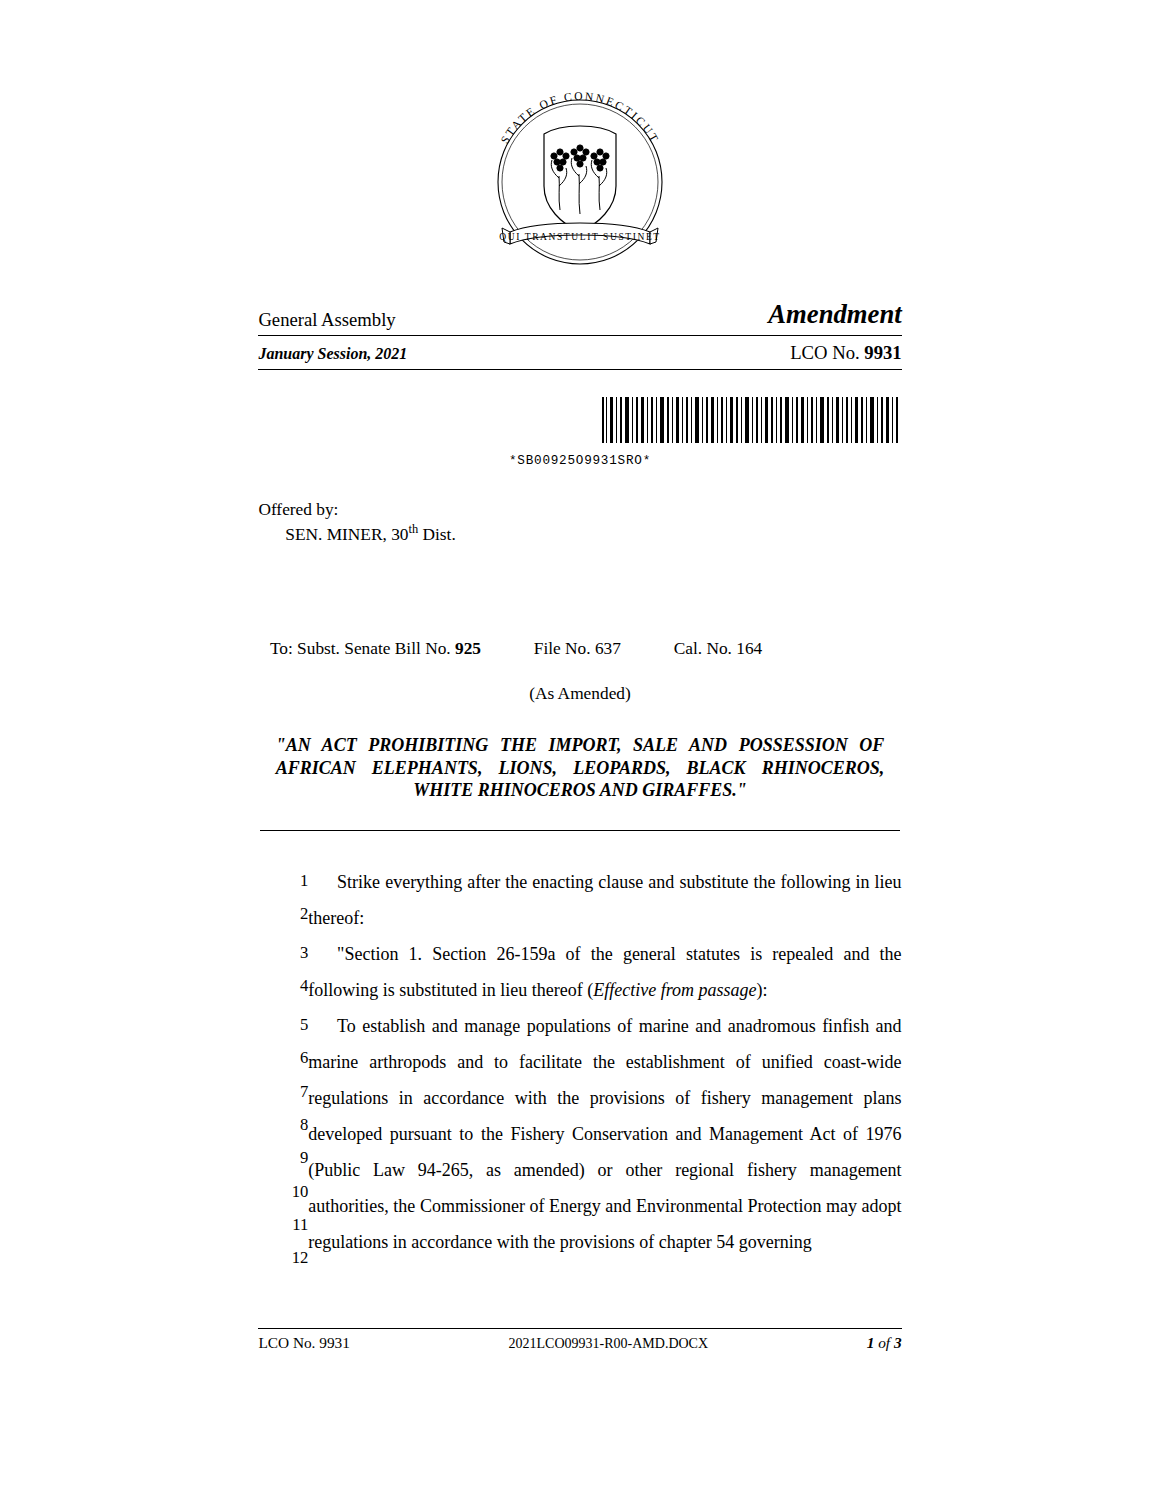STATE OF CONNECTICUT QUI TRANSTULIT SUSTINET
General Assembly
Amendment
January Session, 2021
LCO No. 9931
*SB00925O9931SRO*
Offered by:
SEN. MINER, 30th Dist.
To: Subst. Senate Bill No. 925 File No. 637 Cal. No. 164
(As Amended)
"AN ACT PROHIBITING THE IMPORT, SALE AND POSSESSION OF AFRICAN ELEPHANTS, LIONS, LEOPARDS, BLACK RHINOCEROS, WHITE RHINOCEROS AND GIRAFFES."
| 1 2 | Strike everything after the enacting clause and substitute the following in lieu thereof: |
| 3 4 | "Section 1. Section 26-159a of the general statutes is repealed and the following is substituted in lieu thereof ( Effective from passage ): |
| 5 6 7 8 9 10 11 12 | To establish and manage populations of marine and anadromous finfish and marine arthropods and to facilitate the establishment of unified coast-wide regulations in accordance with the provisions of fishery management plans developed pursuant to the Fishery Conservation and Management Act of 1976 (Public Law 94-265, as amended) or other regional fishery management authorities, the Commissioner of Energy and Environmental Protection may adopt regulations in accordance with the provisions of chapter 54 governing |
LCO No. 9931
2021LCO09931-R00-AMD.DOCX
1 of 3